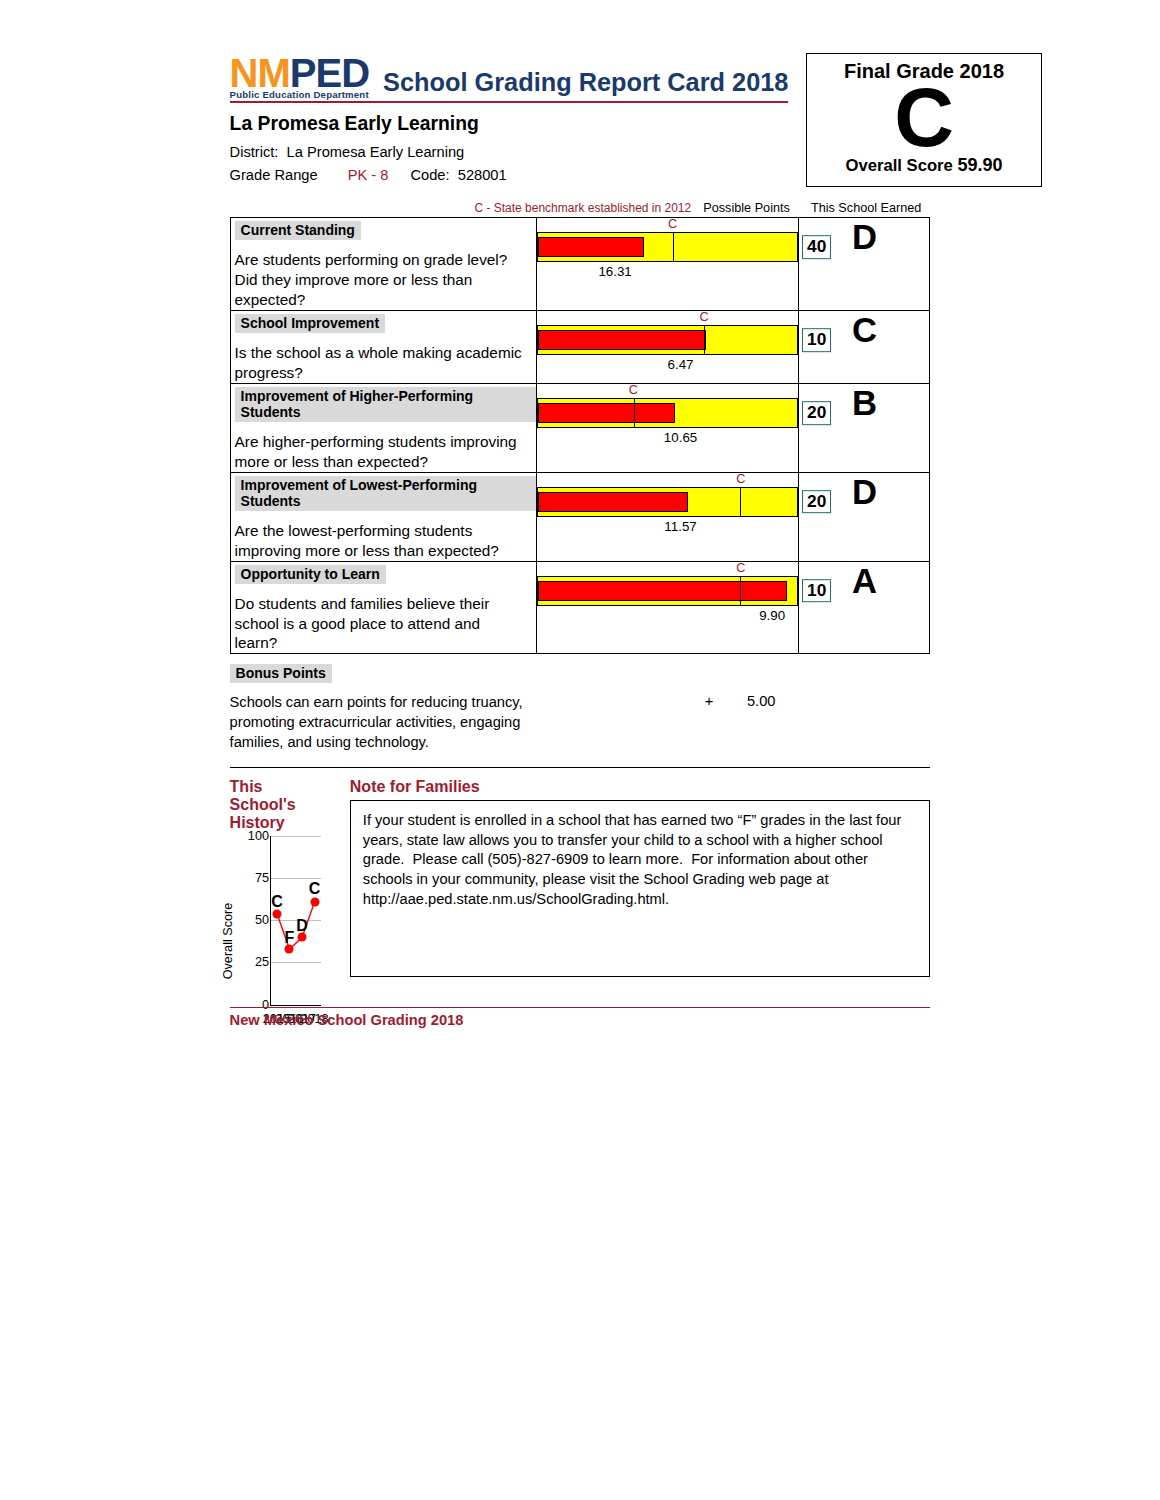NM PED
Public Education Department
School Grading Report Card 2018
La Promesa Early Learning
District: La Promesa Early Learning
Grade Range PK - 8 Code: 528001
Final Grade 2018
C
Overall Score 59.90
C - State benchmark established in 2012
Possible Points
This School Earned
| Current Standing Are students performing on grade level? Did they improve more or less than expected? | C 40 16.31 | D |
| School Improvement Is the school as a whole making academic progress? | C 10 6.47 | C |
| Improvement of Higher-Performing Students Are higher-performing students improving more or less than expected? | C 20 10.65 | B |
| Improvement of Lowest-Performing Students Are the lowest-performing students improving more or less than expected? | C 20 11.57 | D |
| Opportunity to Learn Do students and families believe their school is a good place to attend and learn? | C 10 9.90 | A |
Bonus Points
Schools can earn points for reducing truancy, promoting extracurricular activities, engaging families, and using technology.
+
5.00
This School's History
Overall Score
100
75
50
25
0
C
F
D
C
2015
2016
2017
2018
Note for Families
If your student is enrolled in a school that has earned two “F” grades in the last four years, state law allows you to transfer your child to a school with a higher school grade. Please call (505)-827-6909 to learn more. For information about other schools in your community, please visit the School Grading web page at http://aae.ped.state.nm.us/SchoolGrading.html.
New Mexico School Grading 2018